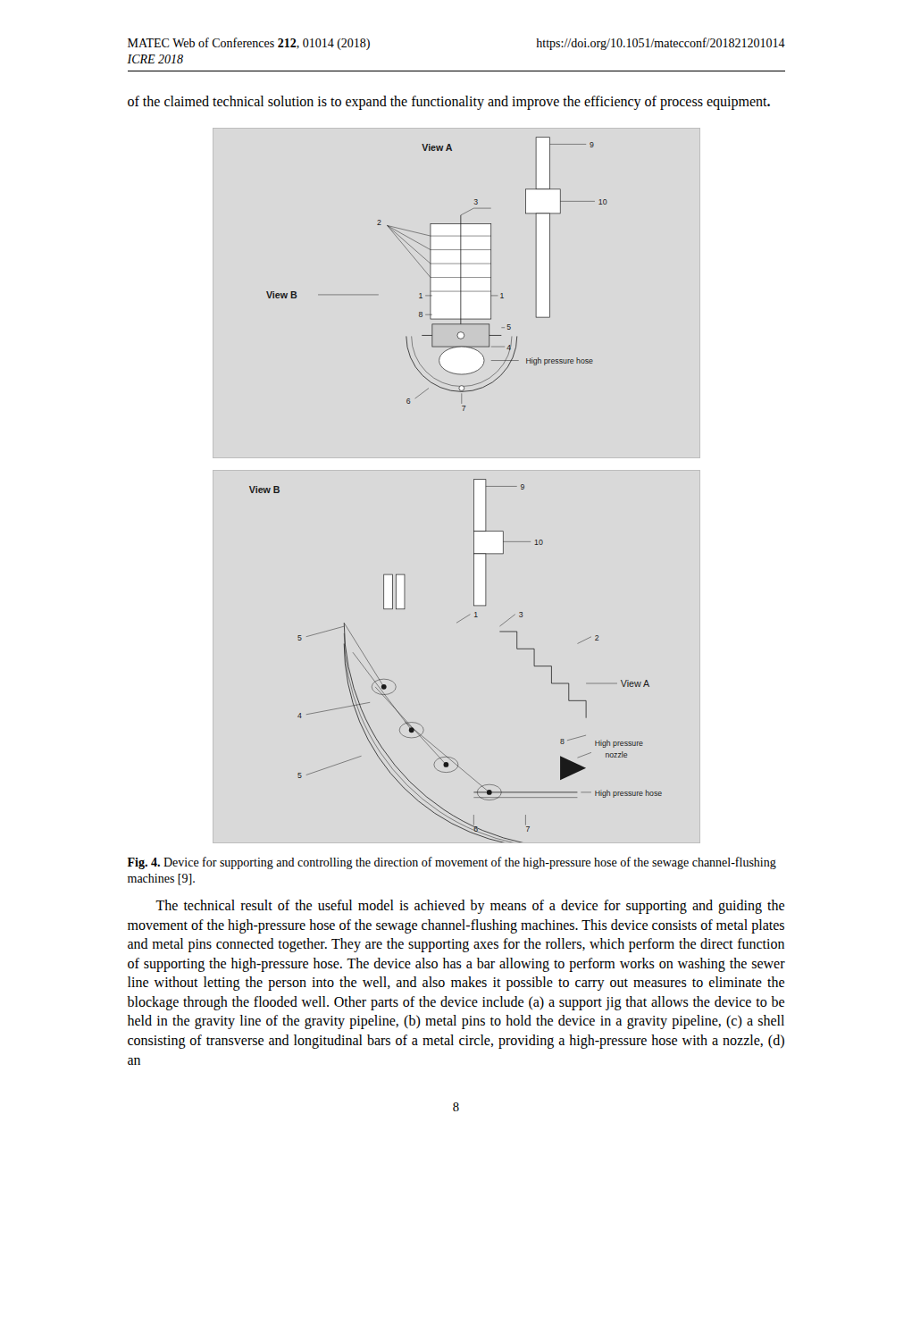MATEC Web of Conferences 212, 01014 (2018)
ICRE 2018
https://doi.org/10.1051/matecconf/201821201014
of the claimed technical solution is to expand the functionality and improve the efficiency of process equipment.
View A View B 9 10 3 2 1 1 8 5 4 6 7 High pressure hose
View B 9 10 1 3 2 5 5 4 8 High pressure nozzle High pressure hose 6 7 View A
Fig. 4. Device for supporting and controlling the direction of movement of the high-pressure hose of the sewage channel-flushing machines [9].
The technical result of the useful model is achieved by means of a device for supporting and guiding the movement of the high-pressure hose of the sewage channel-flushing machines. This device consists of metal plates and metal pins connected together. They are the supporting axes for the rollers, which perform the direct function of supporting the high-pressure hose. The device also has a bar allowing to perform works on washing the sewer line without letting the person into the well, and also makes it possible to carry out measures to eliminate the blockage through the flooded well. Other parts of the device include (a) a support jig that allows the device to be held in the gravity line of the gravity pipeline, (b) metal pins to hold the device in a gravity pipeline, (c) a shell consisting of transverse and longitudinal bars of a metal circle, providing a high-pressure hose with a nozzle, (d) an
8